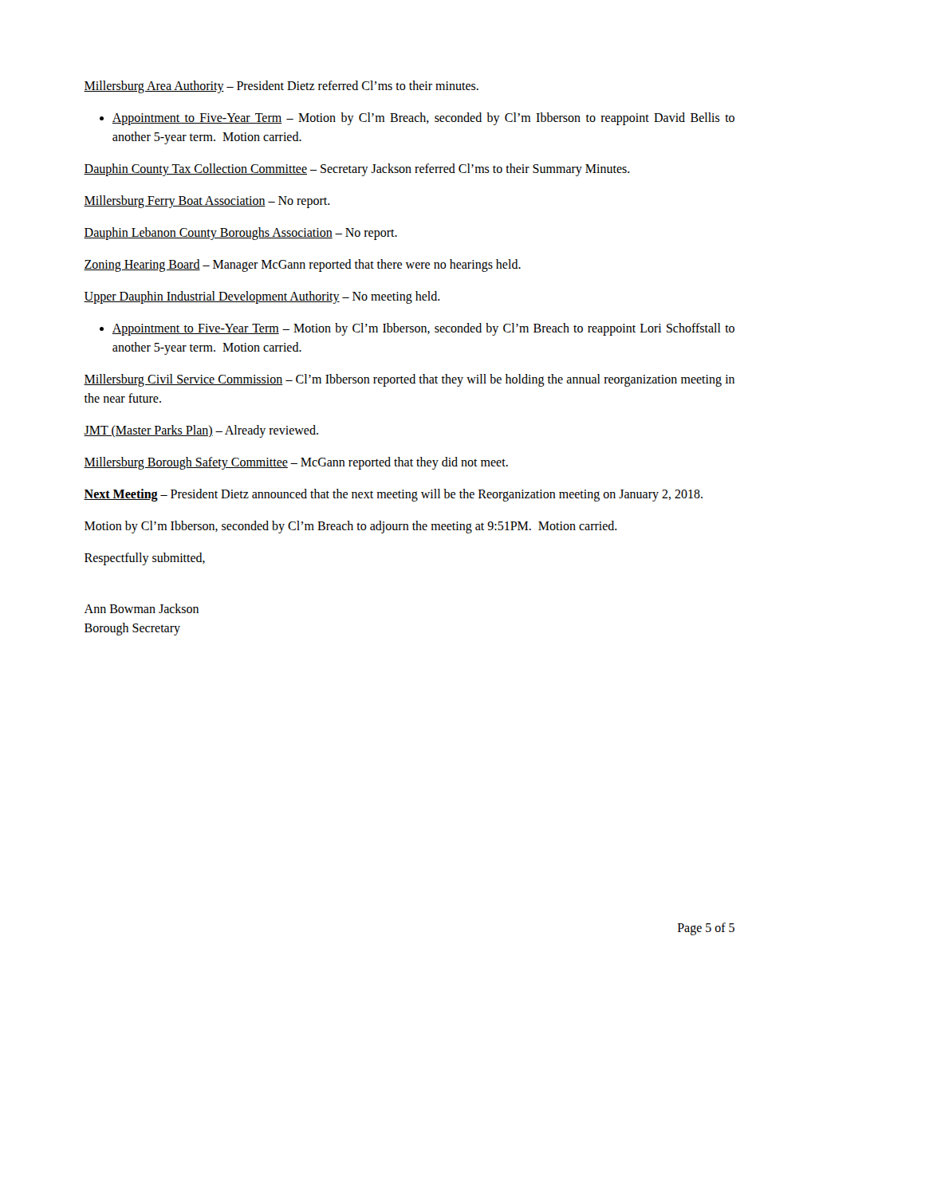Millersburg Area Authority – President Dietz referred Cl’ms to their minutes.
Appointment to Five-Year Term – Motion by Cl’m Breach, seconded by Cl’m Ibberson to reappoint David Bellis to another 5-year term. Motion carried.
Dauphin County Tax Collection Committee – Secretary Jackson referred Cl’ms to their Summary Minutes.
Millersburg Ferry Boat Association – No report.
Dauphin Lebanon County Boroughs Association – No report.
Zoning Hearing Board – Manager McGann reported that there were no hearings held.
Upper Dauphin Industrial Development Authority – No meeting held.
Appointment to Five-Year Term – Motion by Cl’m Ibberson, seconded by Cl’m Breach to reappoint Lori Schoffstall to another 5-year term. Motion carried.
Millersburg Civil Service Commission – Cl’m Ibberson reported that they will be holding the annual reorganization meeting in the near future.
JMT (Master Parks Plan) – Already reviewed.
Millersburg Borough Safety Committee – McGann reported that they did not meet.
Next Meeting – President Dietz announced that the next meeting will be the Reorganization meeting on January 2, 2018.
Motion by Cl’m Ibberson, seconded by Cl’m Breach to adjourn the meeting at 9:51PM. Motion carried.
Respectfully submitted,
Ann Bowman Jackson
Borough Secretary
Page 5 of 5